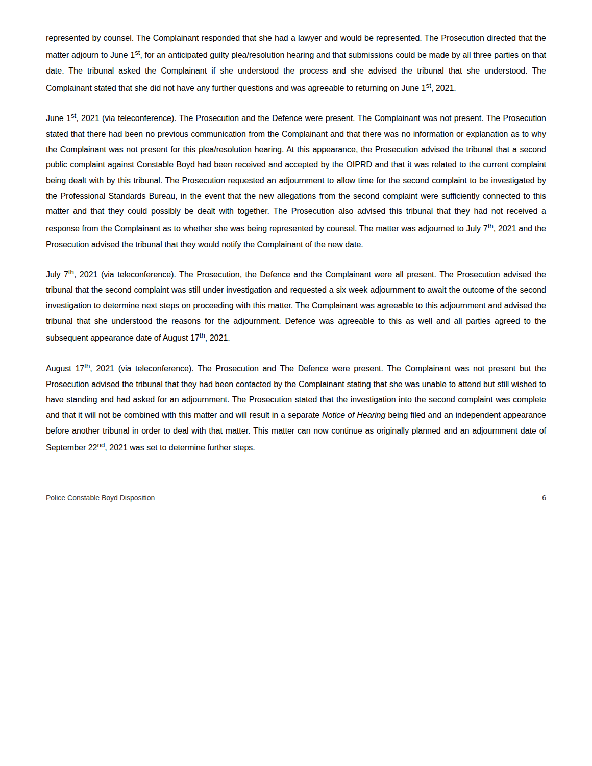represented by counsel. The Complainant responded that she had a lawyer and would be represented. The Prosecution directed that the matter adjourn to June 1st, for an anticipated guilty plea/resolution hearing and that submissions could be made by all three parties on that date. The tribunal asked the Complainant if she understood the process and she advised the tribunal that she understood. The Complainant stated that she did not have any further questions and was agreeable to returning on June 1st, 2021.
June 1st, 2021 (via teleconference). The Prosecution and the Defence were present. The Complainant was not present. The Prosecution stated that there had been no previous communication from the Complainant and that there was no information or explanation as to why the Complainant was not present for this plea/resolution hearing. At this appearance, the Prosecution advised the tribunal that a second public complaint against Constable Boyd had been received and accepted by the OIPRD and that it was related to the current complaint being dealt with by this tribunal. The Prosecution requested an adjournment to allow time for the second complaint to be investigated by the Professional Standards Bureau, in the event that the new allegations from the second complaint were sufficiently connected to this matter and that they could possibly be dealt with together. The Prosecution also advised this tribunal that they had not received a response from the Complainant as to whether she was being represented by counsel. The matter was adjourned to July 7th, 2021 and the Prosecution advised the tribunal that they would notify the Complainant of the new date.
July 7th, 2021 (via teleconference). The Prosecution, the Defence and the Complainant were all present. The Prosecution advised the tribunal that the second complaint was still under investigation and requested a six week adjournment to await the outcome of the second investigation to determine next steps on proceeding with this matter. The Complainant was agreeable to this adjournment and advised the tribunal that she understood the reasons for the adjournment. Defence was agreeable to this as well and all parties agreed to the subsequent appearance date of August 17th, 2021.
August 17th, 2021 (via teleconference). The Prosecution and The Defence were present. The Complainant was not present but the Prosecution advised the tribunal that they had been contacted by the Complainant stating that she was unable to attend but still wished to have standing and had asked for an adjournment. The Prosecution stated that the investigation into the second complaint was complete and that it will not be combined with this matter and will result in a separate Notice of Hearing being filed and an independent appearance before another tribunal in order to deal with that matter. This matter can now continue as originally planned and an adjournment date of September 22nd, 2021 was set to determine further steps.
Police Constable Boyd Disposition 6